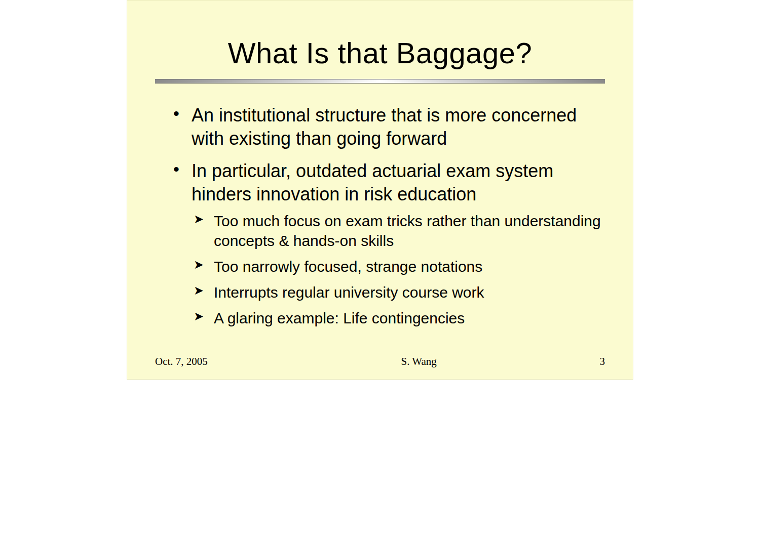What Is that Baggage?
An institutional structure that is more concerned with existing than going forward
In particular, outdated actuarial exam system hinders innovation in risk education
Too much focus on exam tricks rather than understanding concepts & hands-on skills
Too narrowly focused, strange notations
Interrupts regular university course work
A glaring example: Life contingencies
Oct. 7, 2005 S. Wang 3